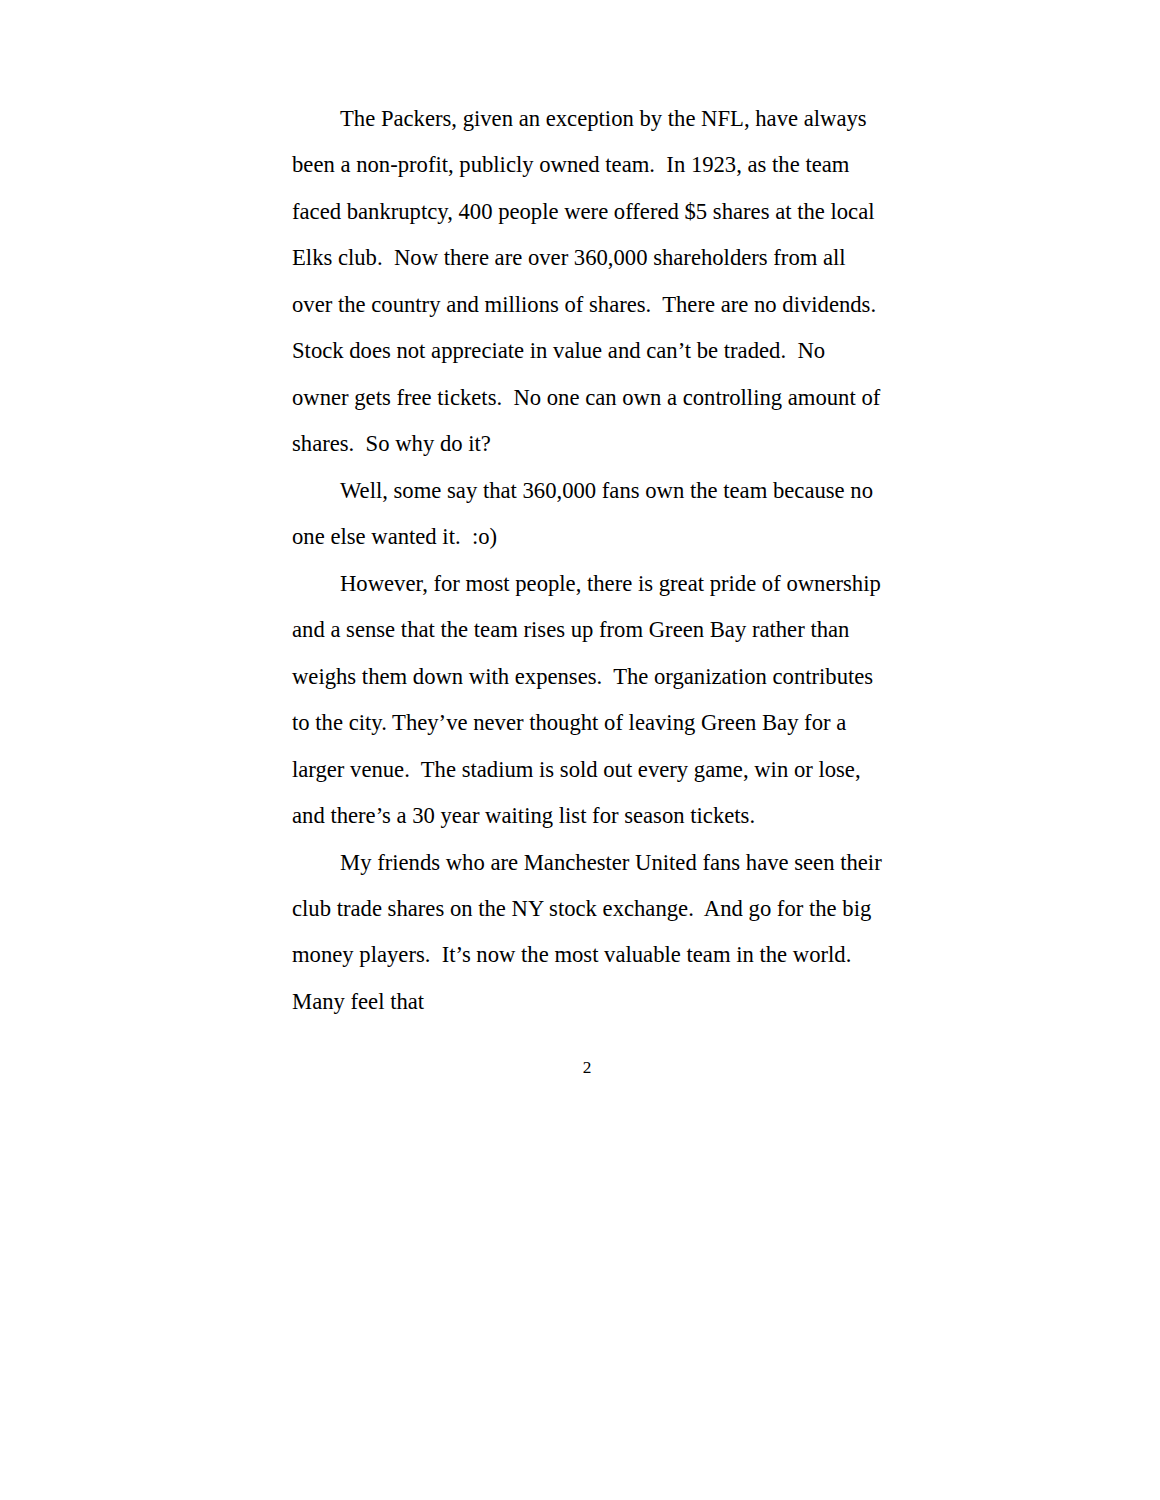The Packers, given an exception by the NFL, have always been a non-profit, publicly owned team. In 1923, as the team faced bankruptcy, 400 people were offered $5 shares at the local Elks club. Now there are over 360,000 shareholders from all over the country and millions of shares. There are no dividends. Stock does not appreciate in value and can’t be traded. No owner gets free tickets. No one can own a controlling amount of shares. So why do it?
Well, some say that 360,000 fans own the team because no one else wanted it. :o)
However, for most people, there is great pride of ownership and a sense that the team rises up from Green Bay rather than weighs them down with expenses. The organization contributes to the city. They’ve never thought of leaving Green Bay for a larger venue. The stadium is sold out every game, win or lose, and there’s a 30 year waiting list for season tickets.
My friends who are Manchester United fans have seen their club trade shares on the NY stock exchange. And go for the big money players. It’s now the most valuable team in the world. Many feel that
2